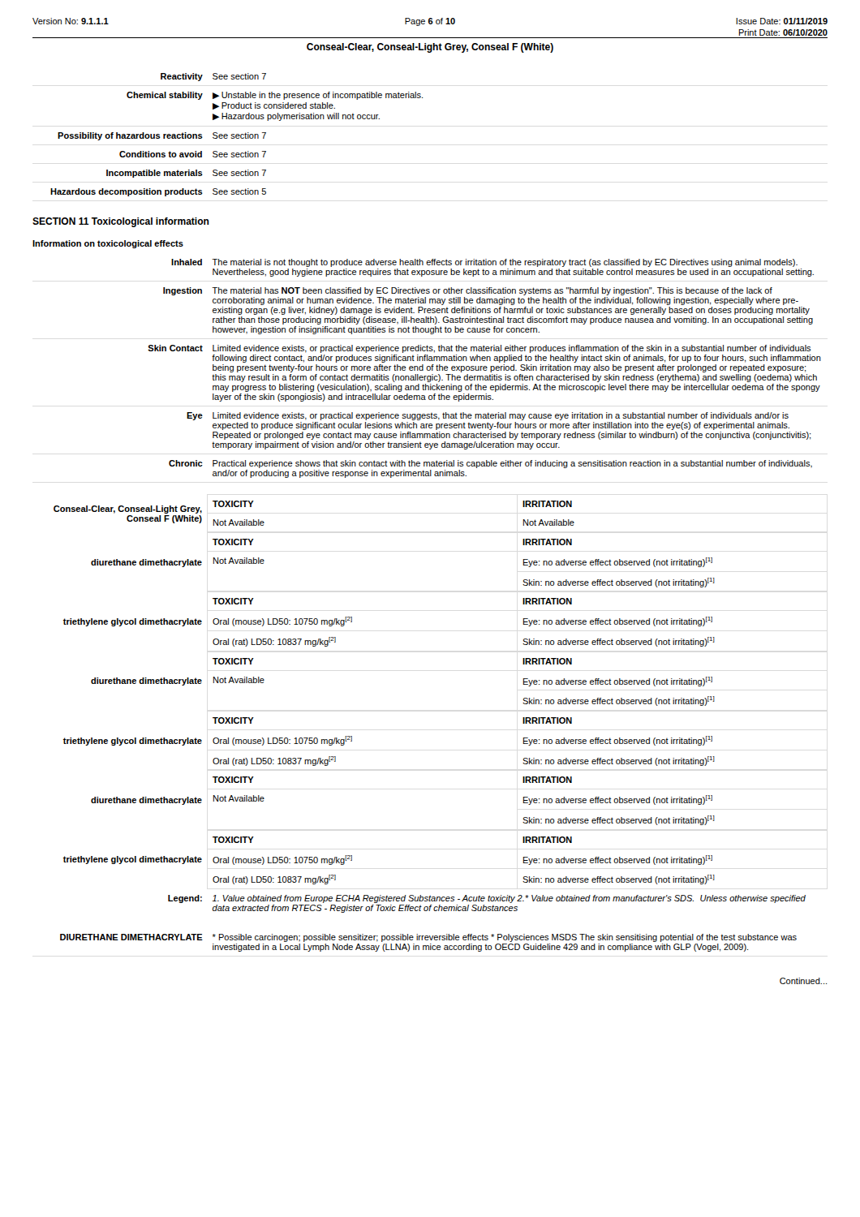Version No: 9.1.1.1
Page 6 of 10
Issue Date: 01/11/2019
Print Date: 06/10/2020
Conseal-Clear, Conseal-Light Grey, Conseal F (White)
| Reactivity | See section 7 |
| Chemical stability | ▶ Unstable in the presence of incompatible materials. ▶ Product is considered stable. ▶ Hazardous polymerisation will not occur. |
| Possibility of hazardous reactions | See section 7 |
| Conditions to avoid | See section 7 |
| Incompatible materials | See section 7 |
| Hazardous decomposition products | See section 5 |
SECTION 11 Toxicological information
Information on toxicological effects
| Inhaled | The material is not thought to produce adverse health effects or irritation of the respiratory tract (as classified by EC Directives using animal models). Nevertheless, good hygiene practice requires that exposure be kept to a minimum and that suitable control measures be used in an occupational setting. |
| Ingestion | The material has NOT been classified by EC Directives or other classification systems as "harmful by ingestion". This is because of the lack of corroborating animal or human evidence. The material may still be damaging to the health of the individual, following ingestion, especially where pre-existing organ (e.g liver, kidney) damage is evident. Present definitions of harmful or toxic substances are generally based on doses producing mortality rather than those producing morbidity (disease, ill-health). Gastrointestinal tract discomfort may produce nausea and vomiting. In an occupational setting however, ingestion of insignificant quantities is not thought to be cause for concern. |
| Skin Contact | Limited evidence exists, or practical experience predicts, that the material either produces inflammation of the skin in a substantial number of individuals following direct contact, and/or produces significant inflammation when applied to the healthy intact skin of animals, for up to four hours, such inflammation being present twenty-four hours or more after the end of the exposure period. Skin irritation may also be present after prolonged or repeated exposure; this may result in a form of contact dermatitis (nonallergic). The dermatitis is often characterised by skin redness (erythema) and swelling (oedema) which may progress to blistering (vesiculation), scaling and thickening of the epidermis. At the microscopic level there may be intercellular oedema of the spongy layer of the skin (spongiosis) and intracellular oedema of the epidermis. |
| Eye | Limited evidence exists, or practical experience suggests, that the material may cause eye irritation in a substantial number of individuals and/or is expected to produce significant ocular lesions which are present twenty-four hours or more after instillation into the eye(s) of experimental animals. Repeated or prolonged eye contact may cause inflammation characterised by temporary redness (similar to windburn) of the conjunctiva (conjunctivitis); temporary impairment of vision and/or other transient eye damage/ulceration may occur. |
| Chronic | Practical experience shows that skin contact with the material is capable either of inducing a sensitisation reaction in a substantial number of individuals, and/or of producing a positive response in experimental animals. |
| Conseal-Clear, Conseal-Light Grey, Conseal F (White) | TOXICITY | IRRITATION |
| Not Available | Not Available |
| diurethane dimethacrylate | TOXICITY | IRRITATION |
| Not Available | Eye: no adverse effect observed (not irritating) [1] |
| Skin: no adverse effect observed (not irritating) [1] |
| triethylene glycol dimethacrylate | TOXICITY | IRRITATION |
| Oral (mouse) LD50: 10750 mg/kg [2] | Eye: no adverse effect observed (not irritating) [1] |
| Oral (rat) LD50: 10837 mg/kg [2] | Skin: no adverse effect observed (not irritating) [1] |
| diurethane dimethacrylate | TOXICITY | IRRITATION |
| Not Available | Eye: no adverse effect observed (not irritating) [1] |
| Skin: no adverse effect observed (not irritating) [1] |
| triethylene glycol dimethacrylate | TOXICITY | IRRITATION |
| Oral (mouse) LD50: 10750 mg/kg [2] | Eye: no adverse effect observed (not irritating) [1] |
| Oral (rat) LD50: 10837 mg/kg [2] | Skin: no adverse effect observed (not irritating) [1] |
| diurethane dimethacrylate | TOXICITY | IRRITATION |
| Not Available | Eye: no adverse effect observed (not irritating) [1] |
| Skin: no adverse effect observed (not irritating) [1] |
| triethylene glycol dimethacrylate | TOXICITY | IRRITATION |
| Oral (mouse) LD50: 10750 mg/kg [2] | Eye: no adverse effect observed (not irritating) [1] |
| Oral (rat) LD50: 10837 mg/kg [2] | Skin: no adverse effect observed (not irritating) [1] |
| Legend: | 1. Value obtained from Europe ECHA Registered Substances - Acute toxicity 2.* Value obtained from manufacturer's SDS. Unless otherwise specified data extracted from RTECS - Register of Toxic Effect of chemical Substances |
| DIURETHANE DIMETHACRYLATE | * Possible carcinogen; possible sensitizer; possible irreversible effects * Polysciences MSDS The skin sensitising potential of the test substance was investigated in a Local Lymph Node Assay (LLNA) in mice according to OECD Guideline 429 and in compliance with GLP (Vogel, 2009). |
Continued...